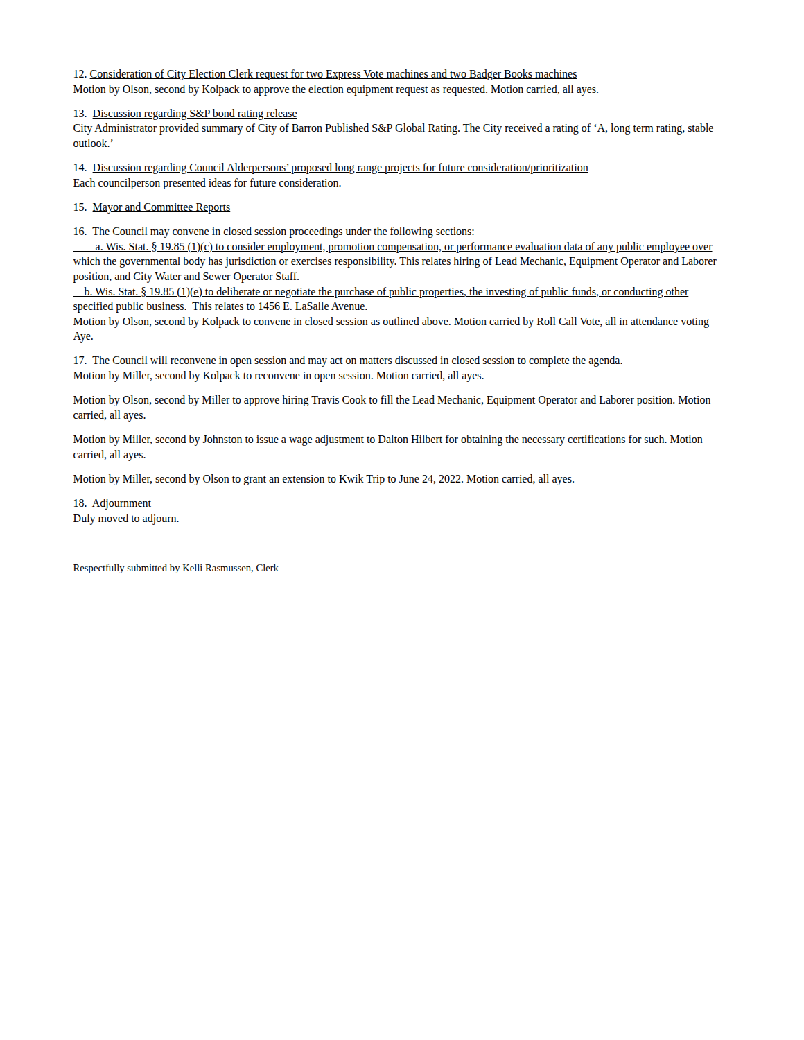12. Consideration of City Election Clerk request for two Express Vote machines and two Badger Books machines
Motion by Olson, second by Kolpack to approve the election equipment request as requested. Motion carried, all ayes.
13. Discussion regarding S&P bond rating release
City Administrator provided summary of City of Barron Published S&P Global Rating. The City received a rating of ‘A, long term rating, stable outlook.’
14. Discussion regarding Council Alderpersons’ proposed long range projects for future consideration/prioritization
Each councilperson presented ideas for future consideration.
15. Mayor and Committee Reports
16. The Council may convene in closed session proceedings under the following sections:
a. Wis. Stat. § 19.85 (1)(c) to consider employment, promotion compensation, or performance evaluation data of any public employee over which the governmental body has jurisdiction or exercises responsibility. This relates hiring of Lead Mechanic, Equipment Operator and Laborer position, and City Water and Sewer Operator Staff.
b. Wis. Stat. § 19.85 (1)(e) to deliberate or negotiate the purchase of public properties, the investing of public funds, or conducting other specified public business. This relates to 1456 E. LaSalle Avenue.
Motion by Olson, second by Kolpack to convene in closed session as outlined above. Motion carried by Roll Call Vote, all in attendance voting Aye.
17. The Council will reconvene in open session and may act on matters discussed in closed session to complete the agenda.
Motion by Miller, second by Kolpack to reconvene in open session. Motion carried, all ayes.
Motion by Olson, second by Miller to approve hiring Travis Cook to fill the Lead Mechanic, Equipment Operator and Laborer position. Motion carried, all ayes.
Motion by Miller, second by Johnston to issue a wage adjustment to Dalton Hilbert for obtaining the necessary certifications for such. Motion carried, all ayes.
Motion by Miller, second by Olson to grant an extension to Kwik Trip to June 24, 2022. Motion carried, all ayes.
18. Adjournment
Duly moved to adjourn.
Respectfully submitted by Kelli Rasmussen, Clerk